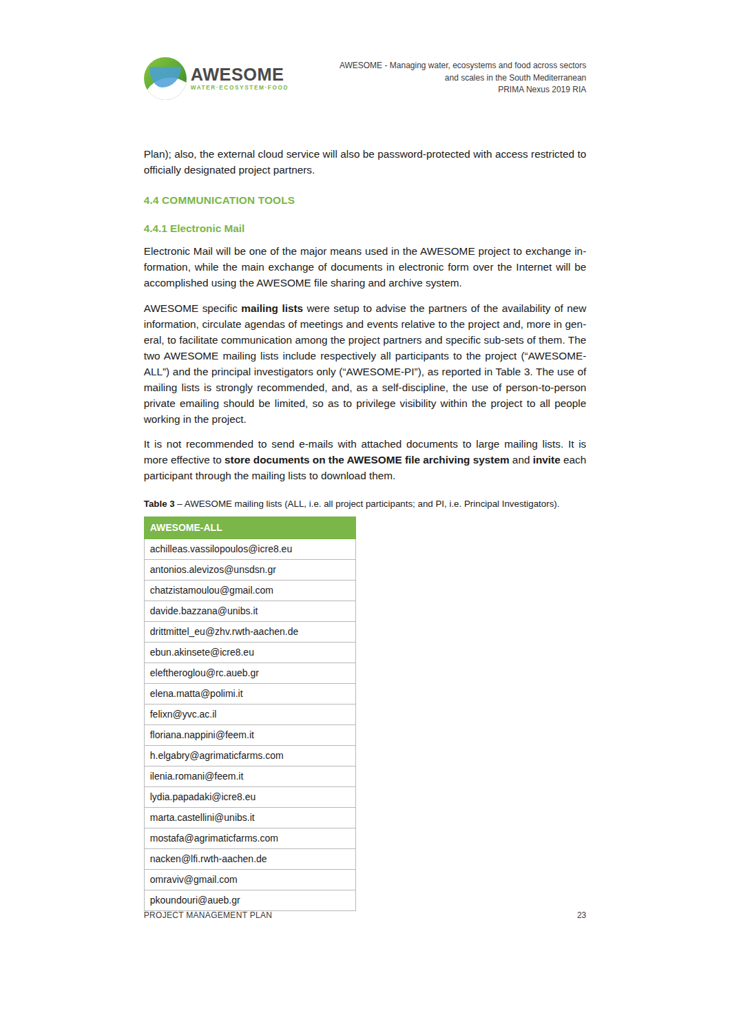AWESOME
WATER·ECOSYSTEM·FOOD
AWESOME - Managing water, ecosystems and food across sectors
and scales in the South Mediterranean
PRIMA Nexus 2019 RIA
Plan); also, the external cloud service will also be password-protected with access restricted to officially designated project partners.
4.4 COMMUNICATION TOOLS
4.4.1 Electronic Mail
Electronic Mail will be one of the major means used in the AWESOME project to exchange information, while the main exchange of documents in electronic form over the Internet will be accomplished using the AWESOME file sharing and archive system.
AWESOME specific mailing lists were setup to advise the partners of the availability of new information, circulate agendas of meetings and events relative to the project and, more in general, to facilitate communication among the project partners and specific sub-sets of them. The two AWESOME mailing lists include respectively all participants to the project (“AWESOME-ALL”) and the principal investigators only (“AWESOME-PI”), as reported in Table 3. The use of mailing lists is strongly recommended, and, as a self-discipline, the use of person-to-person private emailing should be limited, so as to privilege visibility within the project to all people working in the project.
It is not recommended to send e-mails with attached documents to large mailing lists. It is more effective to store documents on the AWESOME file archiving system and invite each participant through the mailing lists to download them.
Table 3 – AWESOME mailing lists (ALL, i.e. all project participants; and PI, i.e. Principal Investigators).
| AWESOME-ALL |
| --- |
| achilleas.vassilopoulos@icre8.eu |
| antonios.alevizos@unsdsn.gr |
| chatzistamoulou@gmail.com |
| davide.bazzana@unibs.it |
| drittmittel_eu@zhv.rwth-aachen.de |
| ebun.akinsete@icre8.eu |
| eleftheroglou@rc.aueb.gr |
| elena.matta@polimi.it |
| felixn@yvc.ac.il |
| floriana.nappini@feem.it |
| h.elgabry@agrimaticfarms.com |
| ilenia.romani@feem.it |
| lydia.papadaki@icre8.eu |
| marta.castellini@unibs.it |
| mostafa@agrimaticfarms.com |
| nacken@lfi.rwth-aachen.de |
| omraviv@gmail.com |
| pkoundouri@aueb.gr |
PROJECT MANAGEMENT PLAN 23